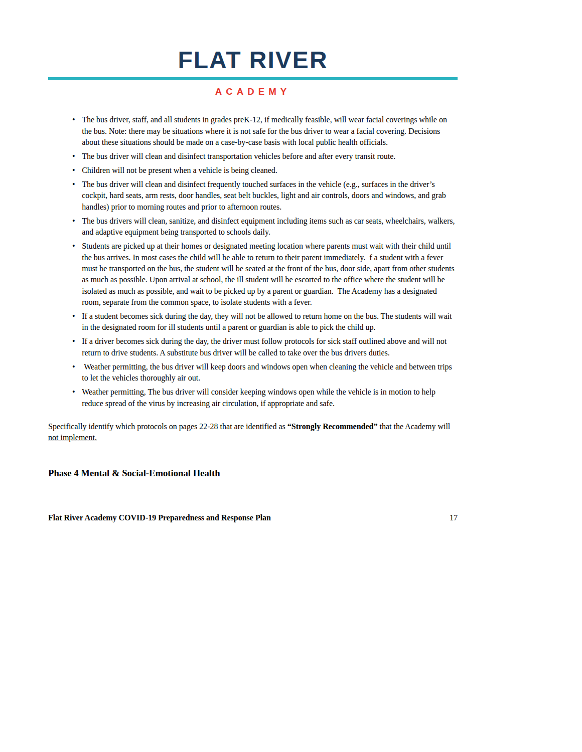FLAT RIVER
ACADEMY
The bus driver, staff, and all students in grades preK-12, if medically feasible, will wear facial coverings while on the bus. Note: there may be situations where it is not safe for the bus driver to wear a facial covering. Decisions about these situations should be made on a case-by-case basis with local public health officials.
The bus driver will clean and disinfect transportation vehicles before and after every transit route.
Children will not be present when a vehicle is being cleaned.
The bus driver will clean and disinfect frequently touched surfaces in the vehicle (e.g., surfaces in the driver’s cockpit, hard seats, arm rests, door handles, seat belt buckles, light and air controls, doors and windows, and grab handles) prior to morning routes and prior to afternoon routes.
The bus drivers will clean, sanitize, and disinfect equipment including items such as car seats, wheelchairs, walkers, and adaptive equipment being transported to schools daily.
Students are picked up at their homes or designated meeting location where parents must wait with their child until the bus arrives. In most cases the child will be able to return to their parent immediately. f a student with a fever must be transported on the bus, the student will be seated at the front of the bus, door side, apart from other students as much as possible. Upon arrival at school, the ill student will be escorted to the office where the student will be isolated as much as possible, and wait to be picked up by a parent or guardian. The Academy has a designated room, separate from the common space, to isolate students with a fever.
If a student becomes sick during the day, they will not be allowed to return home on the bus. The students will wait in the designated room for ill students until a parent or guardian is able to pick the child up.
If a driver becomes sick during the day, the driver must follow protocols for sick staff outlined above and will not return to drive students. A substitute bus driver will be called to take over the bus drivers duties.
Weather permitting, the bus driver will keep doors and windows open when cleaning the vehicle and between trips to let the vehicles thoroughly air out.
Weather permitting, The bus driver will consider keeping windows open while the vehicle is in motion to help reduce spread of the virus by increasing air circulation, if appropriate and safe.
Specifically identify which protocols on pages 22-28 that are identified as “Strongly Recommended” that the Academy will not implement.
Phase 4 Mental & Social-Emotional Health
Flat River Academy COVID-19 Preparedness and Response Plan 17